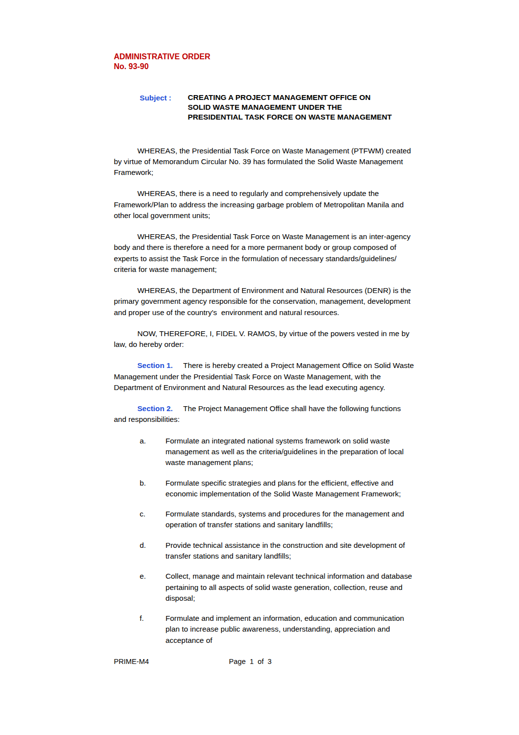ADMINISTRATIVE ORDER
No. 93-90
Subject :
CREATING A PROJECT MANAGEMENT OFFICE ON
SOLID WASTE MANAGEMENT UNDER THE
PRESIDENTIAL TASK FORCE ON WASTE MANAGEMENT
WHEREAS, the Presidential Task Force on Waste Management (PTFWM) created by virtue of Memorandum Circular No. 39 has formulated the Solid Waste Management Framework;
WHEREAS, there is a need to regularly and comprehensively update the Framework/Plan to address the increasing garbage problem of Metropolitan Manila and other local government units;
WHEREAS, the Presidential Task Force on Waste Management is an inter-agency body and there is therefore a need for a more permanent body or group composed of experts to assist the Task Force in the formulation of necessary standards/guidelines/ criteria for waste management;
WHEREAS, the Department of Environment and Natural Resources (DENR) is the primary government agency responsible for the conservation, management, development and proper use of the country's environment and natural resources.
NOW, THEREFORE, I, FIDEL V. RAMOS, by virtue of the powers vested in me by law, do hereby order:
Section 1. There is hereby created a Project Management Office on Solid Waste Management under the Presidential Task Force on Waste Management, with the Department of Environment and Natural Resources as the lead executing agency.
Section 2. The Project Management Office shall have the following functions and responsibilities:
a.
Formulate an integrated national systems framework on solid waste management as well as the criteria/guidelines in the preparation of local waste management plans;
b.
Formulate specific strategies and plans for the efficient, effective and economic implementation of the Solid Waste Management Framework;
c.
Formulate standards, systems and procedures for the management and operation of transfer stations and sanitary landfills;
d.
Provide technical assistance in the construction and site development of transfer stations and sanitary landfills;
e.
Collect, manage and maintain relevant technical information and database pertaining to all aspects of solid waste generation, collection, reuse and disposal;
f.
Formulate and implement an information, education and communication plan to increase public awareness, understanding, appreciation and acceptance of
PRIME-M4
Page 1 of 3